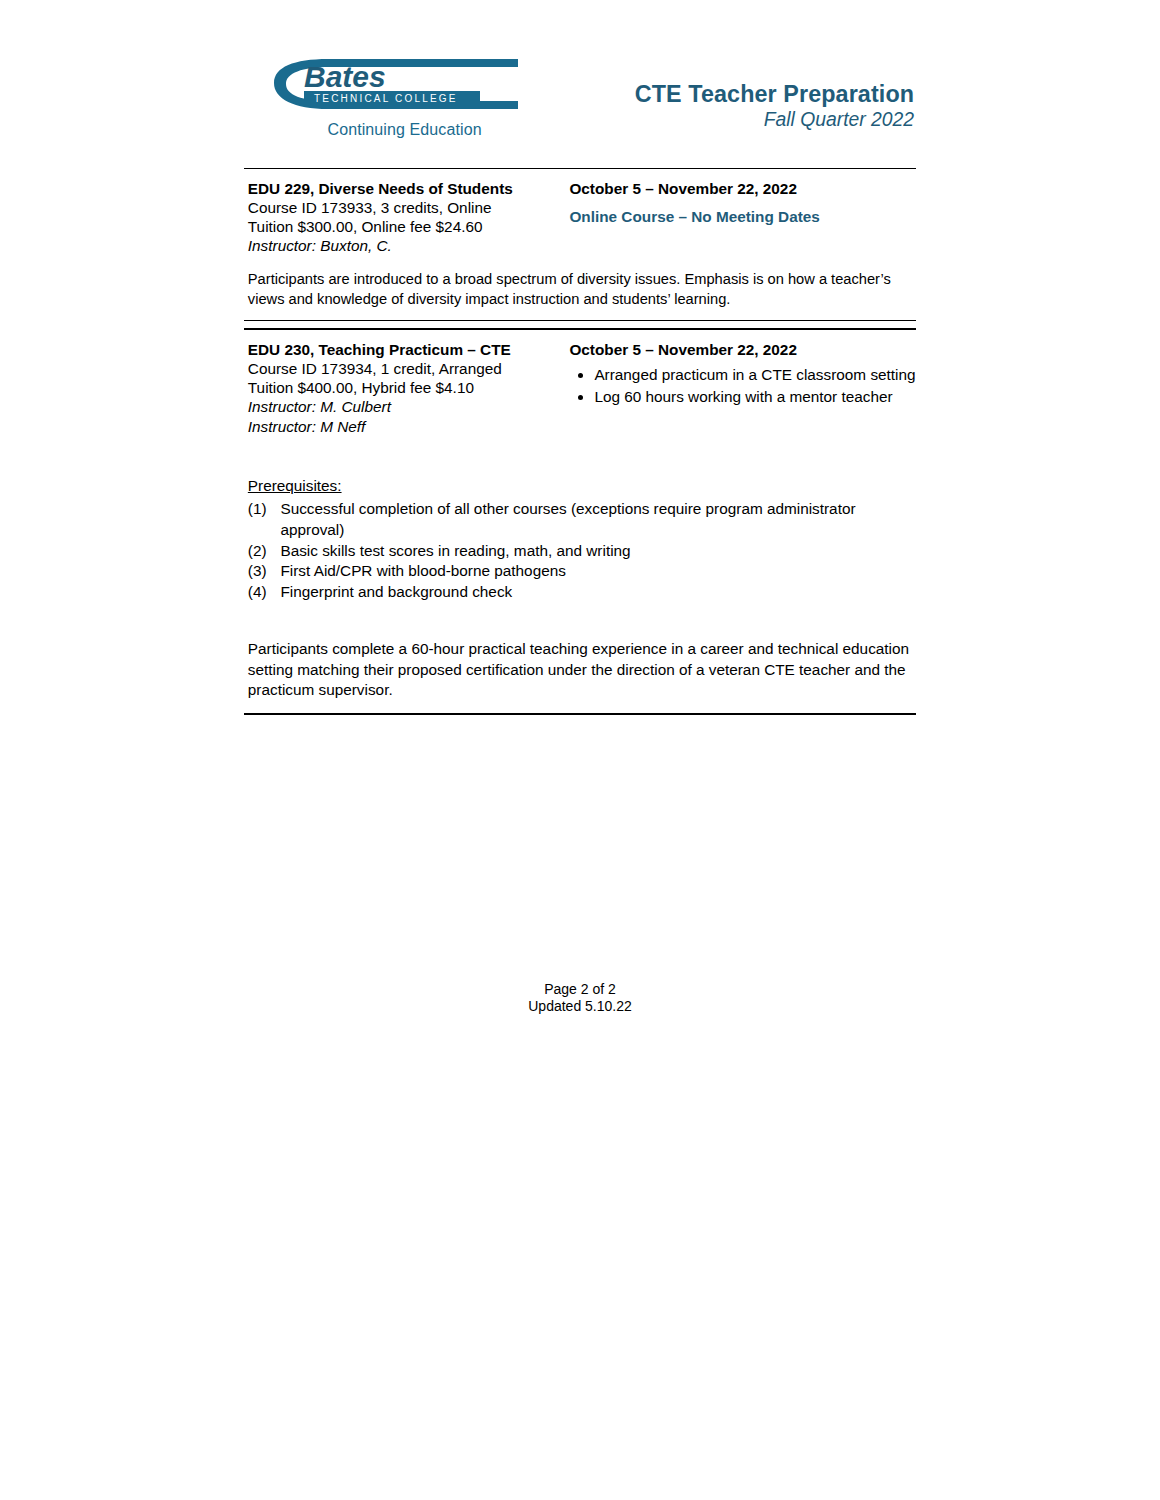Bates TECHNICAL COLLEGE
Continuing Education
CTE Teacher Preparation
Fall Quarter 2022
EDU 229, Diverse Needs of Students
Course ID 173933, 3 credits, Online
Tuition $300.00, Online fee $24.60
Instructor: Buxton, C.
October 5 – November 22, 2022
Online Course – No Meeting Dates
Participants are introduced to a broad spectrum of diversity issues. Emphasis is on how a teacher’s views and knowledge of diversity impact instruction and students’ learning.
EDU 230, Teaching Practicum – CTE
Course ID 173934, 1 credit, Arranged
Tuition $400.00, Hybrid fee $4.10
Instructor: M. Culbert
Instructor: M Neff
October 5 – November 22, 2022
Arranged practicum in a CTE classroom setting
Log 60 hours working with a mentor teacher
Prerequisites:
(1) Successful completion of all other courses (exceptions require program administrator approval)
(2) Basic skills test scores in reading, math, and writing
(3) First Aid/CPR with blood-borne pathogens
(4) Fingerprint and background check
Participants complete a 60-hour practical teaching experience in a career and technical education setting matching their proposed certification under the direction of a veteran CTE teacher and the practicum supervisor.
Page 2 of 2
Updated 5.10.22